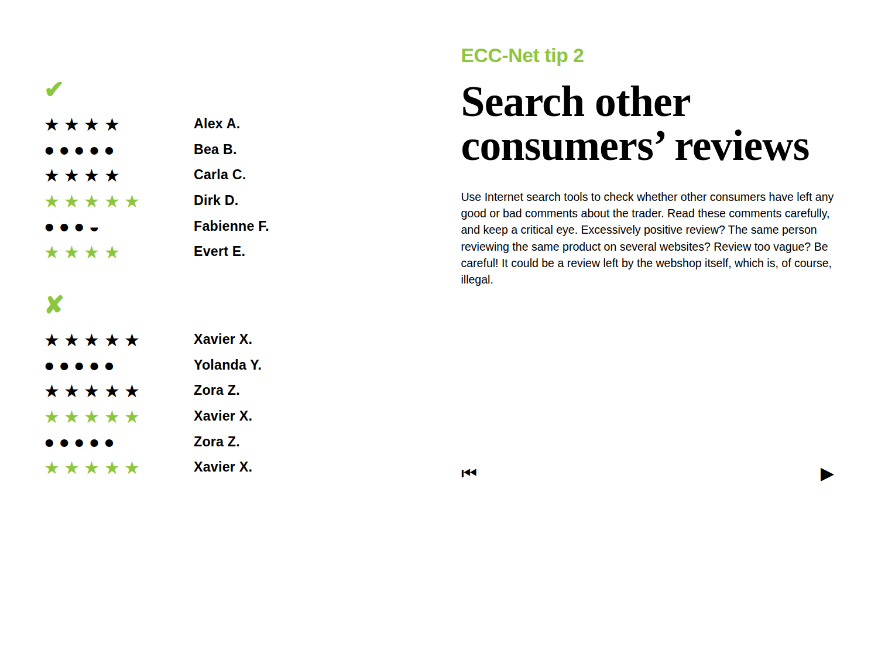✔
★★★★Alex A.
●●●●●Bea B.
★★★★Carla C.
★★★★★Dirk D.
●●●◒Fabienne F.
★★★★Evert E.
✘
★★★★★Xavier X.
●●●●●Yolanda Y.
★★★★★Zora Z.
★★★★★Xavier X.
●●●●●Zora Z.
★★★★★Xavier X.
ECC-Net tip 2
Search other consumers’ reviews
Use Internet search tools to check whether other consumers have left any good or bad comments about the trader. Read these comments carefully, and keep a critical eye. Excessively positive review? The same person reviewing the same product on several websites? Review too vague? Be careful! It could be a review left by the webshop itself, which is, of course, illegal.
⏮ ▶